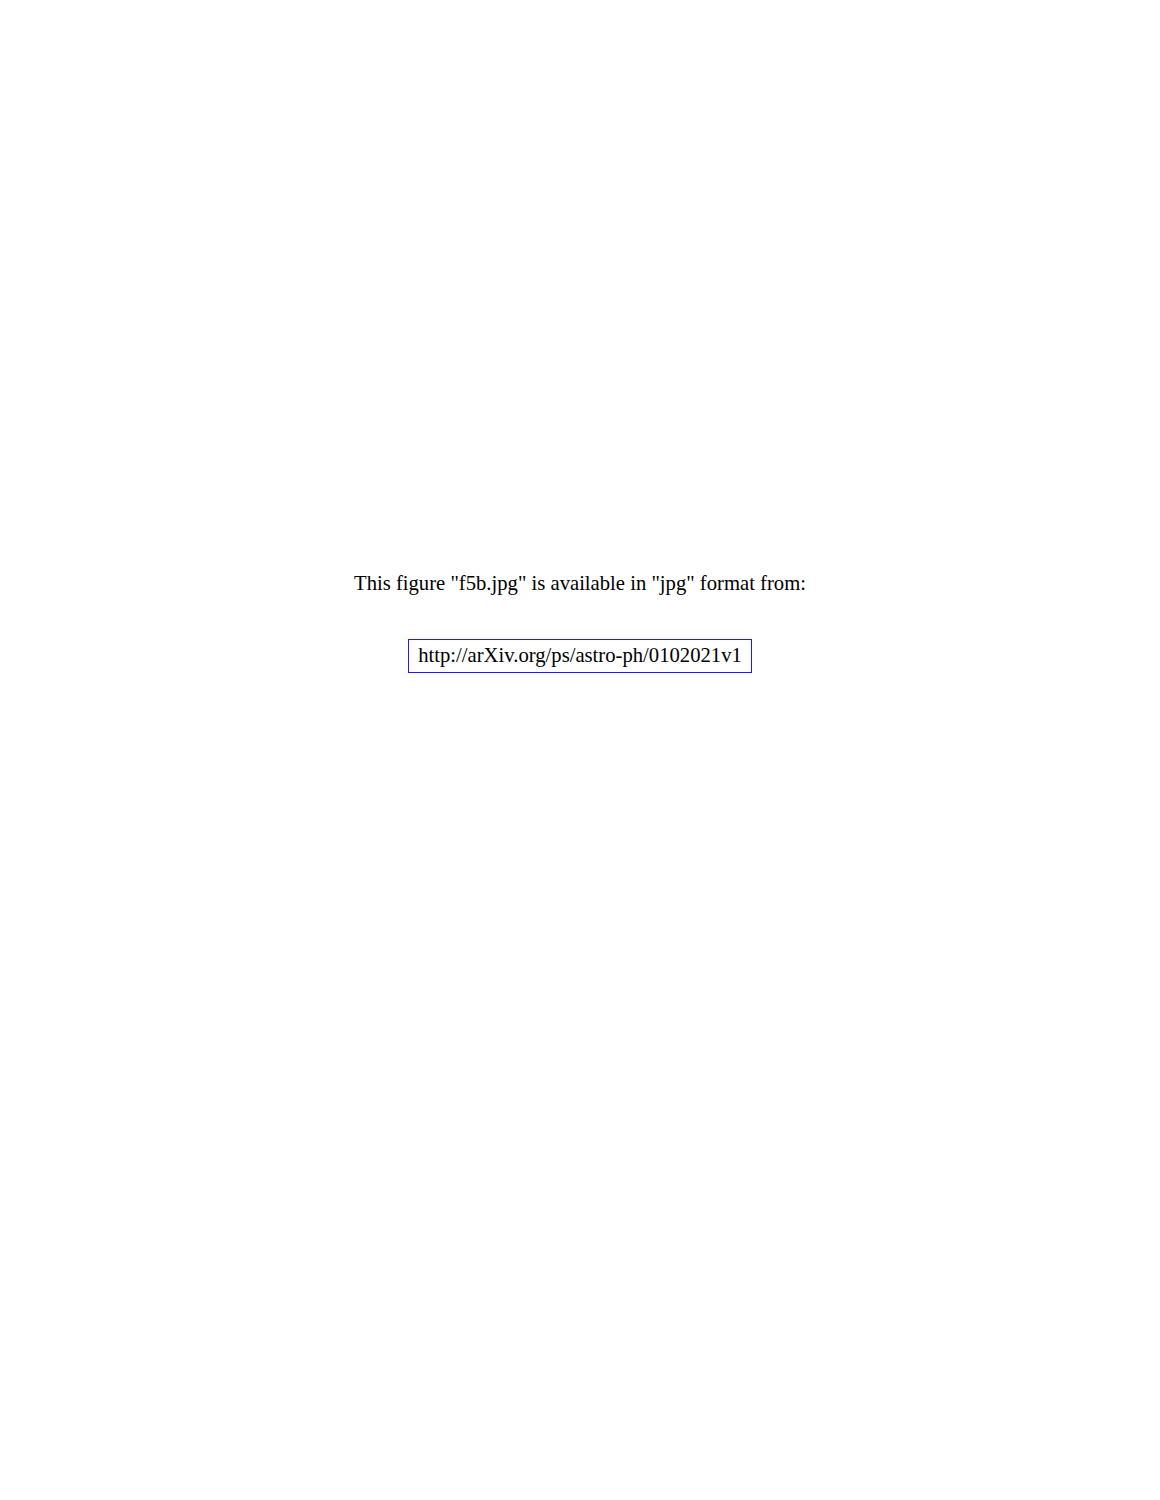This figure "f5b.jpg" is available in "jpg" format from:
http://arXiv.org/ps/astro-ph/0102021v1